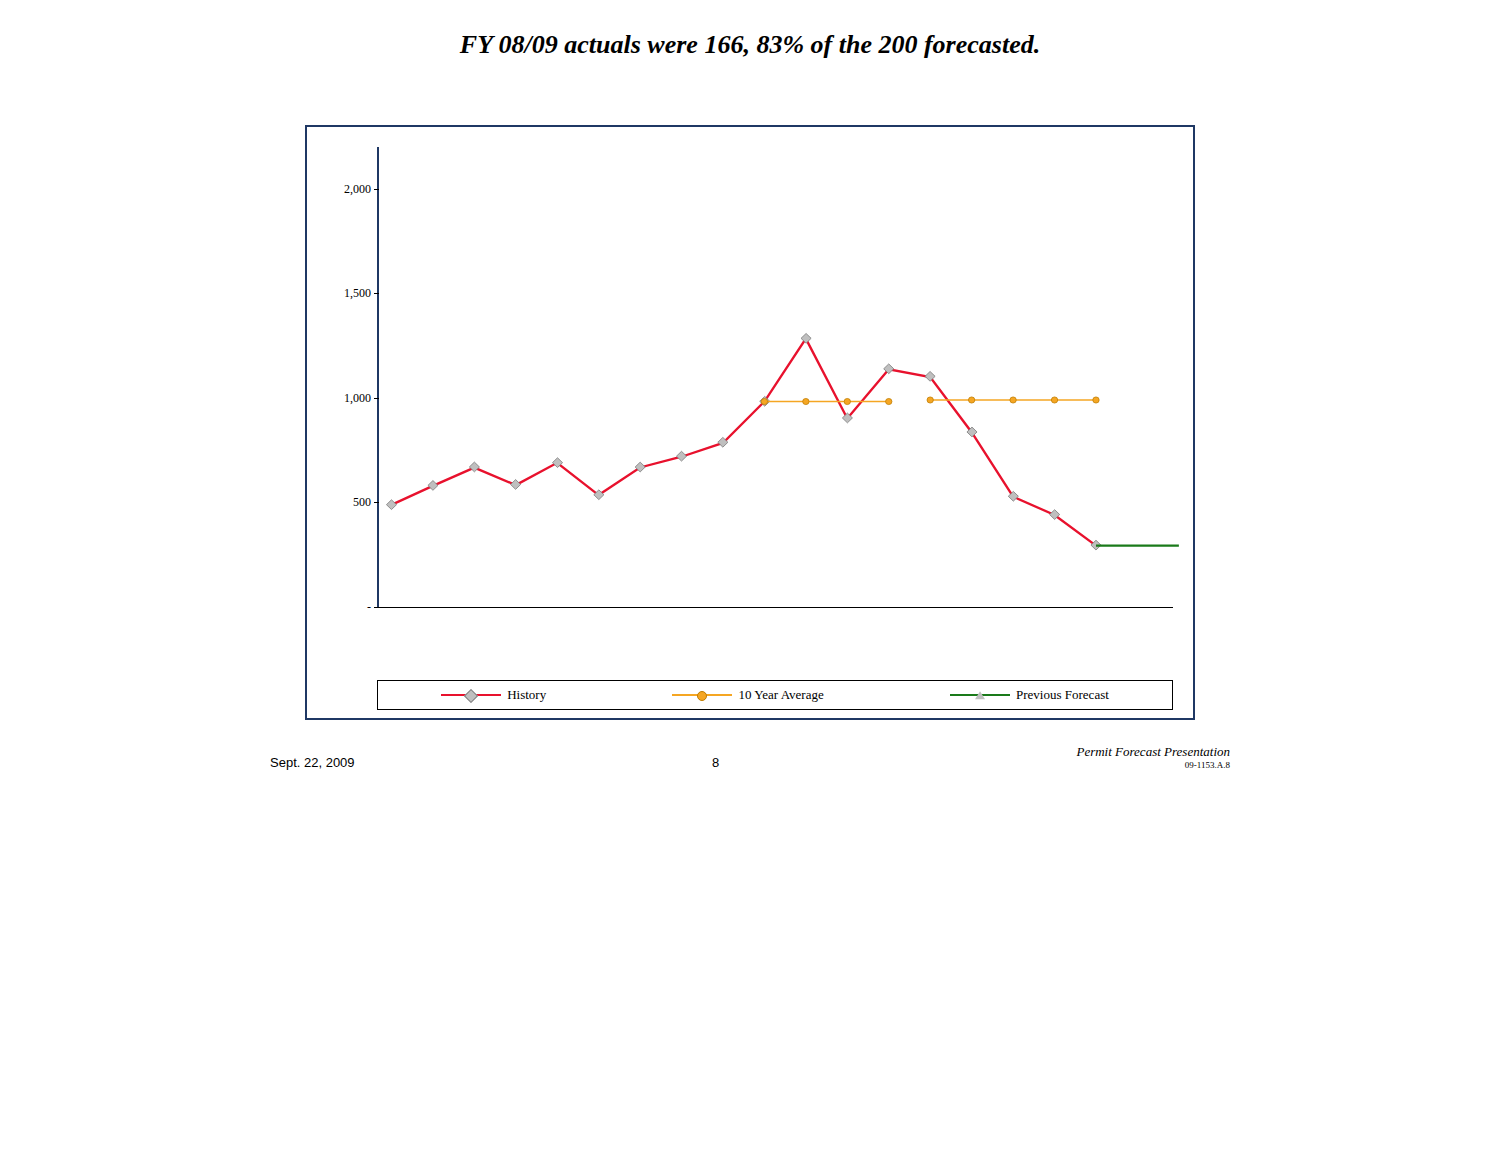FY 08/09 actuals were 166, 83% of the 200 forecasted.
-
500
1,000
1,500
2,000
History
10 Year Average
Previous Forecast
Sept. 22, 2009
8
Permit Forecast Presentation
09-1153.A.8